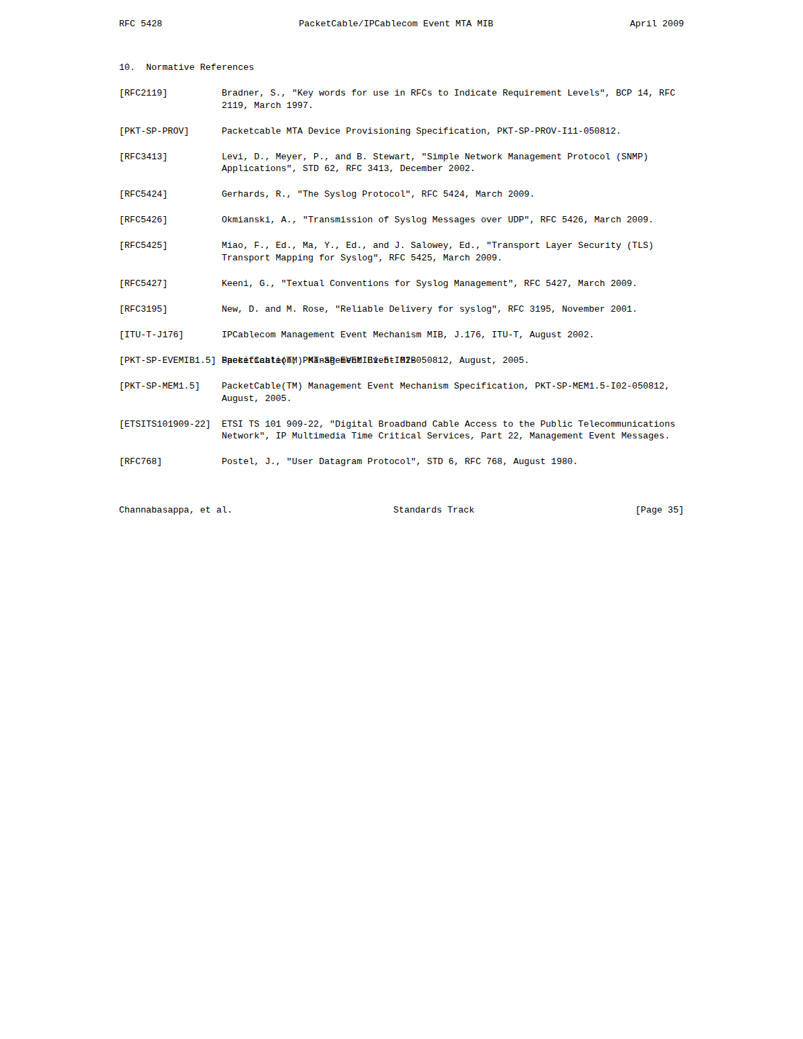RFC 5428 PacketCable/IPCablecom Event MTA MIB April 2009
10. Normative References
[RFC2119]
Bradner, S., "Key words for use in RFCs to Indicate Requirement Levels", BCP 14, RFC 2119, March 1997.
[PKT-SP-PROV]
Packetcable MTA Device Provisioning Specification, PKT-SP-PROV-I11-050812.
[RFC3413]
Levi, D., Meyer, P., and B. Stewart, "Simple Network Management Protocol (SNMP) Applications", STD 62, RFC 3413, December 2002.
[RFC5424]
Gerhards, R., "The Syslog Protocol", RFC 5424, March 2009.
[RFC5426]
Okmianski, A., "Transmission of Syslog Messages over UDP", RFC 5426, March 2009.
[RFC5425]
Miao, F., Ed., Ma, Y., Ed., and J. Salowey, Ed., "Transport Layer Security (TLS) Transport Mapping for Syslog", RFC 5425, March 2009.
[RFC5427]
Keeni, G., "Textual Conventions for Syslog Management", RFC 5427, March 2009.
[RFC3195]
New, D. and M. Rose, "Reliable Delivery for syslog", RFC 3195, November 2001.
[ITU-T-J176]
IPCablecom Management Event Mechanism MIB, J.176, ITU-T, August 2002.
[PKT-SP-EVEMIB1.5] PacketCable(TM) Management Event MIB
Specification, PKT-SP-EVEMIB1.5-I02-050812, August, 2005.
[PKT-SP-MEM1.5]
PacketCable(TM) Management Event Mechanism Specification, PKT-SP-MEM1.5-I02-050812, August, 2005.
[ETSITS101909-22]
ETSI TS 101 909-22, "Digital Broadband Cable Access to the Public Telecommunications Network", IP Multimedia Time Critical Services, Part 22, Management Event Messages.
[RFC768]
Postel, J., "User Datagram Protocol", STD 6, RFC 768, August 1980.
Channabasappa, et al. Standards Track [Page 35]